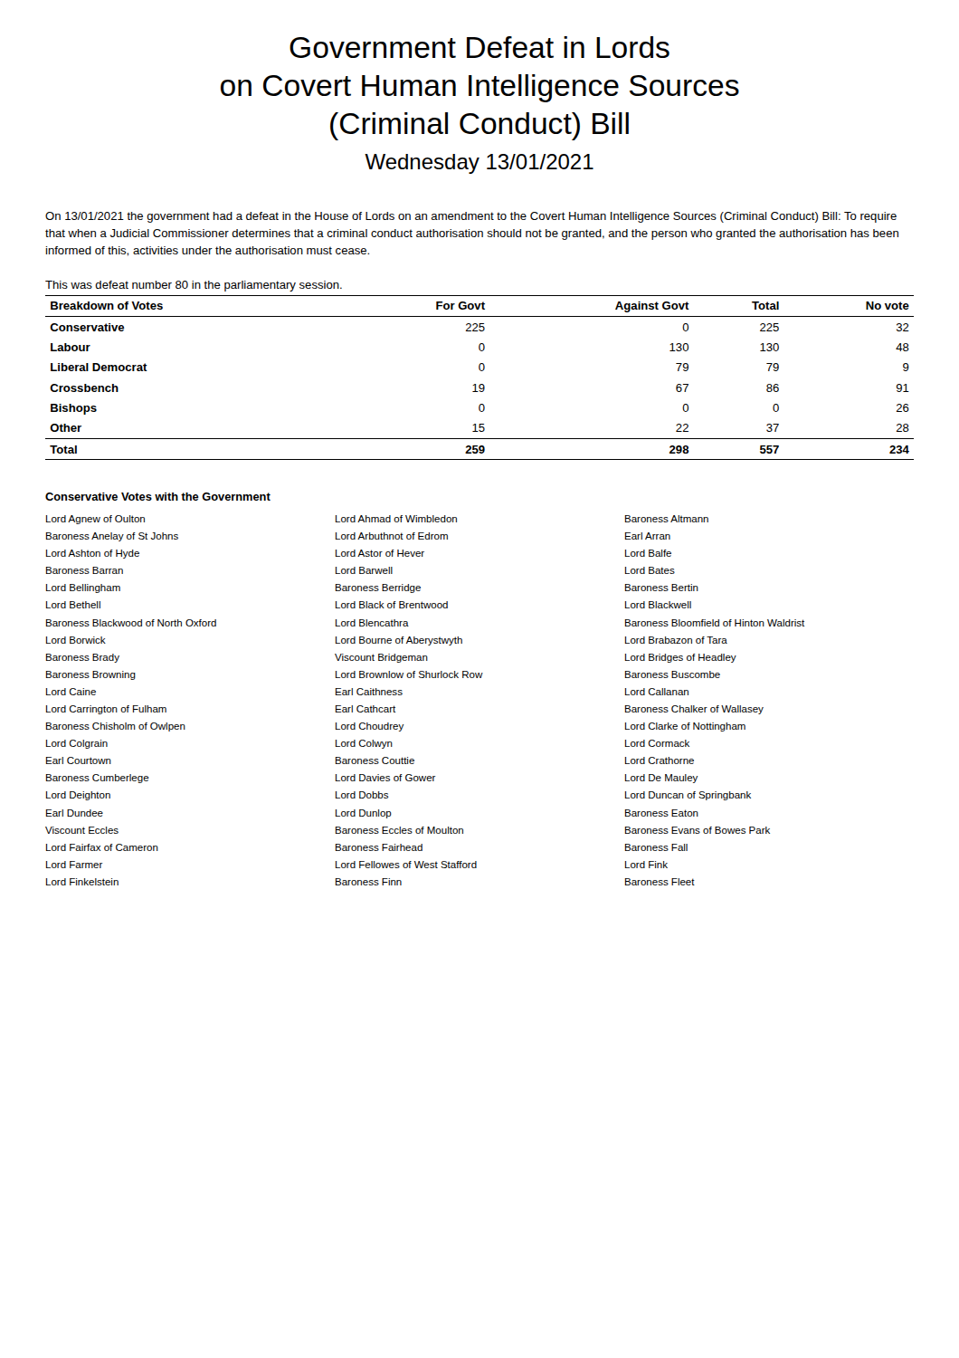Government Defeat in Lords
on Covert Human Intelligence Sources
(Criminal Conduct) Bill
Wednesday 13/01/2021
On 13/01/2021 the government had a defeat in the House of Lords on an amendment to the Covert Human Intelligence Sources (Criminal Conduct) Bill: To require that when a Judicial Commissioner determines that a criminal conduct authorisation should not be granted, and the person who granted the authorisation has been informed of this, activities under the authorisation must cease.
This was defeat number 80 in the parliamentary session.
| Breakdown of Votes | For Govt | Against Govt | Total | No vote |
| --- | --- | --- | --- | --- |
| Conservative | 225 | 0 | 225 | 32 |
| Labour | 0 | 130 | 130 | 48 |
| Liberal Democrat | 0 | 79 | 79 | 9 |
| Crossbench | 19 | 67 | 86 | 91 |
| Bishops | 0 | 0 | 0 | 26 |
| Other | 15 | 22 | 37 | 28 |
| Total | 259 | 298 | 557 | 234 |
Conservative Votes with the Government
| Lord Agnew of Oulton | Lord Ahmad of Wimbledon | Baroness Altmann |
| Baroness Anelay of St Johns | Lord Arbuthnot of Edrom | Earl Arran |
| Lord Ashton of Hyde | Lord Astor of Hever | Lord Balfe |
| Baroness Barran | Lord Barwell | Lord Bates |
| Lord Bellingham | Baroness Berridge | Baroness Bertin |
| Lord Bethell | Lord Black of Brentwood | Lord Blackwell |
| Baroness Blackwood of North Oxford | Lord Blencathra | Baroness Bloomfield of Hinton Waldrist |
| Lord Borwick | Lord Bourne of Aberystwyth | Lord Brabazon of Tara |
| Baroness Brady | Viscount Bridgeman | Lord Bridges of Headley |
| Baroness Browning | Lord Brownlow of Shurlock Row | Baroness Buscombe |
| Lord Caine | Earl Caithness | Lord Callanan |
| Lord Carrington of Fulham | Earl Cathcart | Baroness Chalker of Wallasey |
| Baroness Chisholm of Owlpen | Lord Choudrey | Lord Clarke of Nottingham |
| Lord Colgrain | Lord Colwyn | Lord Cormack |
| Earl Courtown | Baroness Couttie | Lord Crathorne |
| Baroness Cumberlege | Lord Davies of Gower | Lord De Mauley |
| Lord Deighton | Lord Dobbs | Lord Duncan of Springbank |
| Earl Dundee | Lord Dunlop | Baroness Eaton |
| Viscount Eccles | Baroness Eccles of Moulton | Baroness Evans of Bowes Park |
| Lord Fairfax of Cameron | Baroness Fairhead | Baroness Fall |
| Lord Farmer | Lord Fellowes of West Stafford | Lord Fink |
| Lord Finkelstein | Baroness Finn | Baroness Fleet |